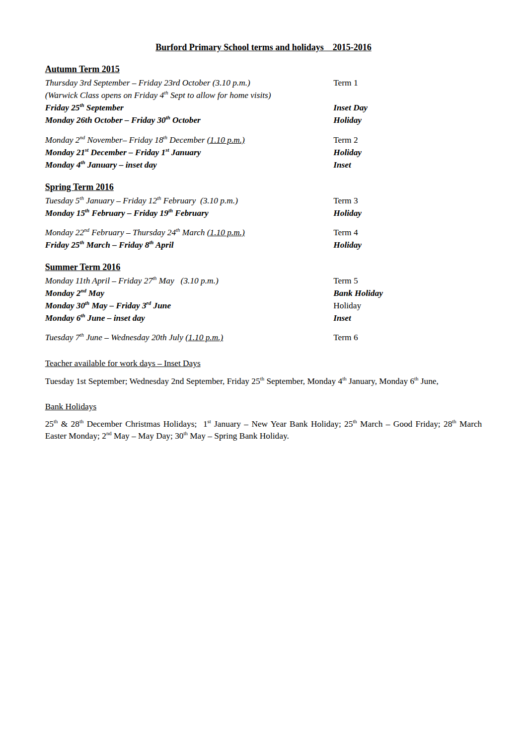Burford Primary School terms and holidays 2015-2016
Autumn Term 2015
| Thursday 3rd September – Friday 23rd October (3.10 p.m.) | Term 1 |
| (Warwick Class opens on Friday 4 th Sept to allow for home visits) | |
| Friday 25 th September | Inset Day |
| Monday 26th October – Friday 30 th October | Holiday |
| Monday 2 nd November– Friday 18 th December (1.10 p.m.) | Term 2 |
| Monday 21 st December – Friday 1 st January | Holiday |
| Monday 4 th January – inset day | Inset |
Spring Term 2016
| Tuesday 5 th January – Friday 12 th February (3.10 p.m.) | Term 3 |
| Monday 15 th February – Friday 19 th February | Holiday |
| Monday 22 nd February – Thursday 24 th March (1.10 p.m.) | Term 4 |
| Friday 25 th March – Friday 8 th April | Holiday |
Summer Term 2016
| Monday 11th April – Friday 27 th May (3.10 p.m.) | Term 5 |
| Monday 2 nd May | Bank Holiday |
| Monday 30 th May – Friday 3 rd June | Holiday |
| Monday 6 th June – inset day | Inset |
| Tuesday 7 th June – Wednesday 20th July (1.10 p.m.) | Term 6 |
Teacher available for work days – Inset Days
Tuesday 1st September; Wednesday 2nd September, Friday 25th September, Monday 4th January, Monday 6th June,
Bank Holidays
25th & 28th December Christmas Holidays; 1st January – New Year Bank Holiday; 25th March – Good Friday; 28th March Easter Monday; 2nd May – May Day; 30th May – Spring Bank Holiday.